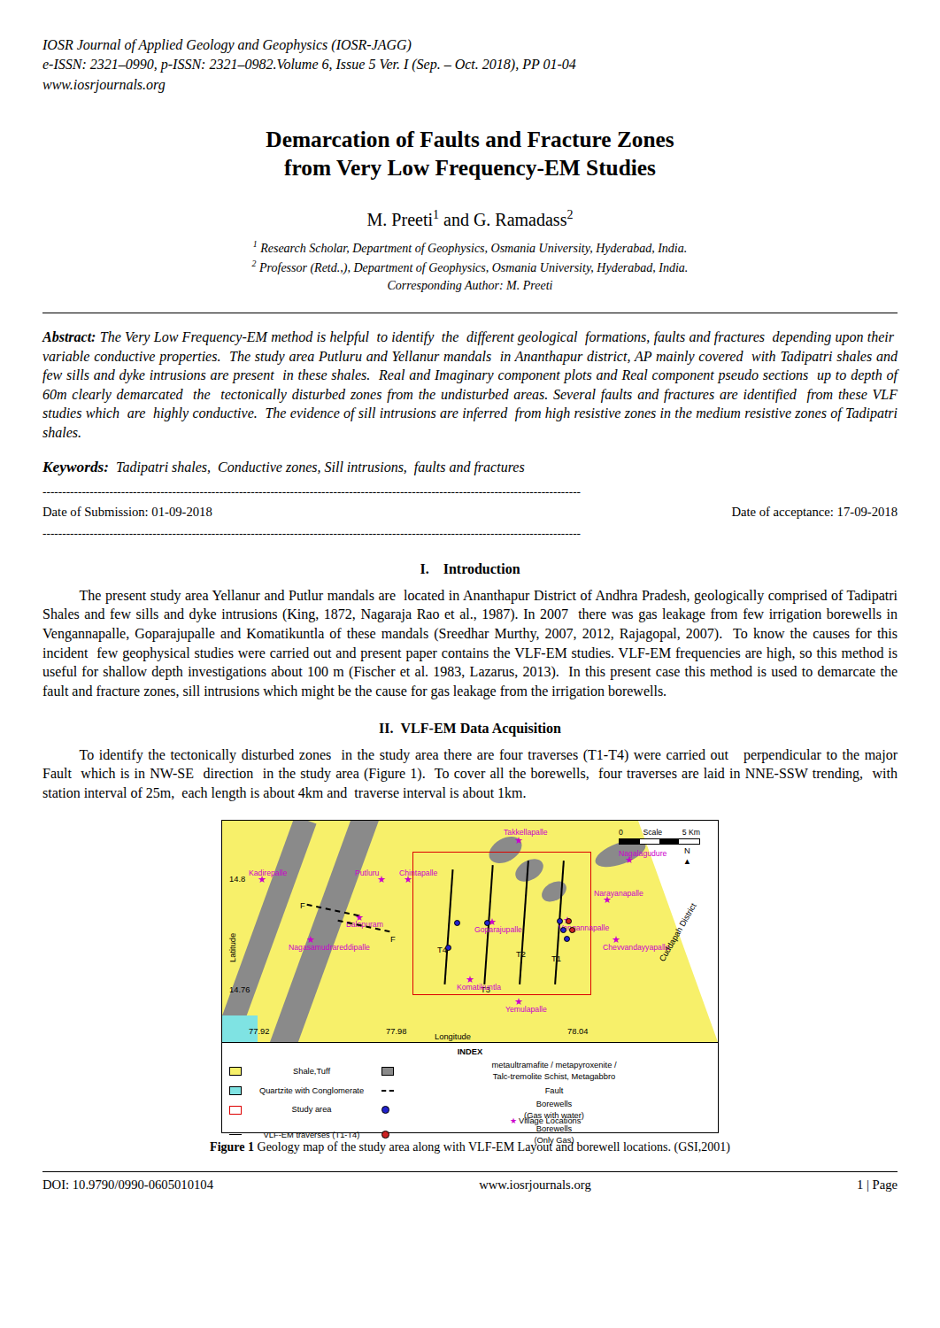IOSR Journal of Applied Geology and Geophysics (IOSR-JAGG)
e-ISSN: 2321–0990, p-ISSN: 2321–0982.Volume 6, Issue 5 Ver. I (Sep. – Oct. 2018), PP 01-04
www.iosrjournals.org
Demarcation of Faults and Fracture Zones
from Very Low Frequency-EM Studies
M. Preeti1 and G. Ramadass2
1 Research Scholar, Department of Geophysics, Osmania University, Hyderabad, India.
2 Professor (Retd.,), Department of Geophysics, Osmania University, Hyderabad, India.
Corresponding Author: M. Preeti
Abstract: The Very Low Frequency-EM method is helpful to identify the different geological formations, faults and fractures depending upon their variable conductive properties. The study area Putluru and Yellanur mandals in Ananthapur district, AP mainly covered with Tadipatri shales and few sills and dyke intrusions are present in these shales. Real and Imaginary component plots and Real component pseudo sections up to depth of 60m clearly demarcated the tectonically disturbed zones from the undisturbed areas. Several faults and fractures are identified from these VLF studies which are highly conductive. The evidence of sill intrusions are inferred from high resistive zones in the medium resistive zones of Tadipatri shales.
Keywords: Tadipatri shales, Conductive zones, Sill intrusions, faults and fractures
-----------------------------------------------------------------------------------------------------------------------------------------
Date of Submission: 01-09-2018 Date of acceptance: 17-09-2018
-----------------------------------------------------------------------------------------------------------------------------------------
I. Introduction
The present study area Yellanur and Putlur mandals are located in Ananthapur District of Andhra Pradesh, geologically comprised of Tadipatri Shales and few sills and dyke intrusions (King, 1872, Nagaraja Rao et al., 1987). In 2007 there was gas leakage from few irrigation borewells in Vengannapalle, Goparajupalle and Komatikuntla of these mandals (Sreedhar Murthy, 2007, 2012, Rajagopal, 2007). To know the causes for this incident few geophysical studies were carried out and present paper contains the VLF-EM studies. VLF-EM frequencies are high, so this method is useful for shallow depth investigations about 100 m (Fischer et al. 1983, Lazarus, 2013). In this present case this method is used to demarcate the fault and fracture zones, sill intrusions which might be the cause for gas leakage from the irrigation borewells.
II. VLF-EM Data Acquisition
To identify the tectonically disturbed zones in the study area there are four traverses (T1-T4) were carried out perpendicular to the major Fault which is in NW-SE direction in the study area (Figure 1). To cover all the borewells, four traverses are laid in NNE-SSW trending, with station interval of 25m, each length is about 4km and traverse interval is about 1km.
0 Scale 5 Km
N
▲
T1 T2 T3 T4 ★ Takkellapalle ★ Nagalagudure ★ Kadirepalle ★ Putluru ★ Chintapalle ★ Narayanapalle ★ Balapuram ★ Goparajupalle ★ Vengannapalle ★ Nagasamudrareddipalle ★ Chevvandayyapalle ★ Komatikuntla ★ Yemulapalle
F F 14.8 14.76 Latitude 77.92 77.98 Longitude 78.04 Cuddapah District
INDEX
Shale,Tuff metaultramafite / metapyroxenite /
Talc-tremolite Schist, Metagabbro Quartzite with Conglomerate Fault Study area Borewells
(Gas with water) VLF-EM traverses (T1-T4) Borewells
(Only Gas)
★ Village Locations
Figure 1 Geology map of the study area along with VLF-EM Layout and borewell locations. (GSI,2001)
DOI: 10.9790/0990-0605010104 www.iosrjournals.org 1 | Page